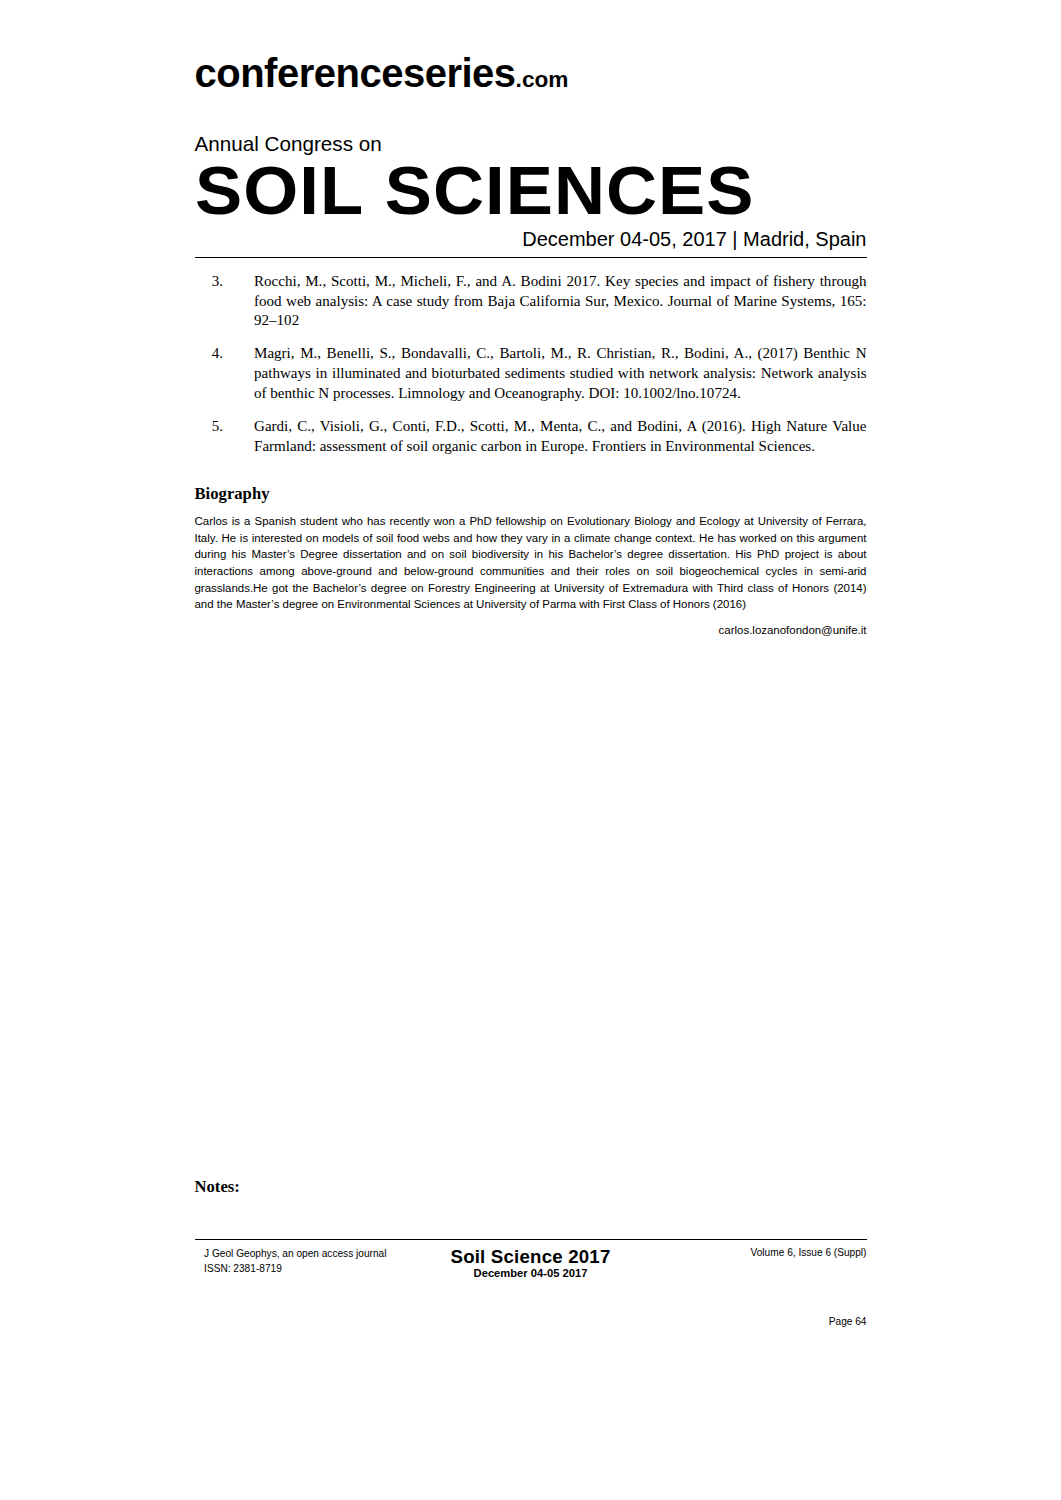conferenceseries.com
Annual Congress on
SOIL SCIENCES
December 04-05, 2017 | Madrid, Spain
3. Rocchi, M., Scotti, M., Micheli, F., and A. Bodini 2017. Key species and impact of fishery through food web analysis: A case study from Baja California Sur, Mexico. Journal of Marine Systems, 165: 92–102
4. Magri, M., Benelli, S., Bondavalli, C., Bartoli, M., R. Christian, R., Bodini, A., (2017) Benthic N pathways in illuminated and bioturbated sediments studied with network analysis: Network analysis of benthic N processes. Limnology and Oceanography. DOI: 10.1002/lno.10724.
5. Gardi, C., Visioli, G., Conti, F.D., Scotti, M., Menta, C., and Bodini, A (2016). High Nature Value Farmland: assessment of soil organic carbon in Europe. Frontiers in Environmental Sciences.
Biography
Carlos is a Spanish student who has recently won a PhD fellowship on Evolutionary Biology and Ecology at University of Ferrara, Italy. He is interested on models of soil food webs and how they vary in a climate change context. He has worked on this argument during his Master’s Degree dissertation and on soil biodiversity in his Bachelor’s degree dissertation. His PhD project is about interactions among above-ground and below-ground communities and their roles on soil biogeochemical cycles in semi-arid grasslands.He got the Bachelor’s degree on Forestry Engineering at University of Extremadura with Third class of Honors (2014) and the Master’s degree on Environmental Sciences at University of Parma with First Class of Honors (2016)
carlos.lozanofondon@unife.it
Notes:
J Geol Geophys, an open access journal
ISSN: 2381-8719
Soil Science 2017
December 04-05 2017
Volume 6, Issue 6 (Suppl)
Page 64